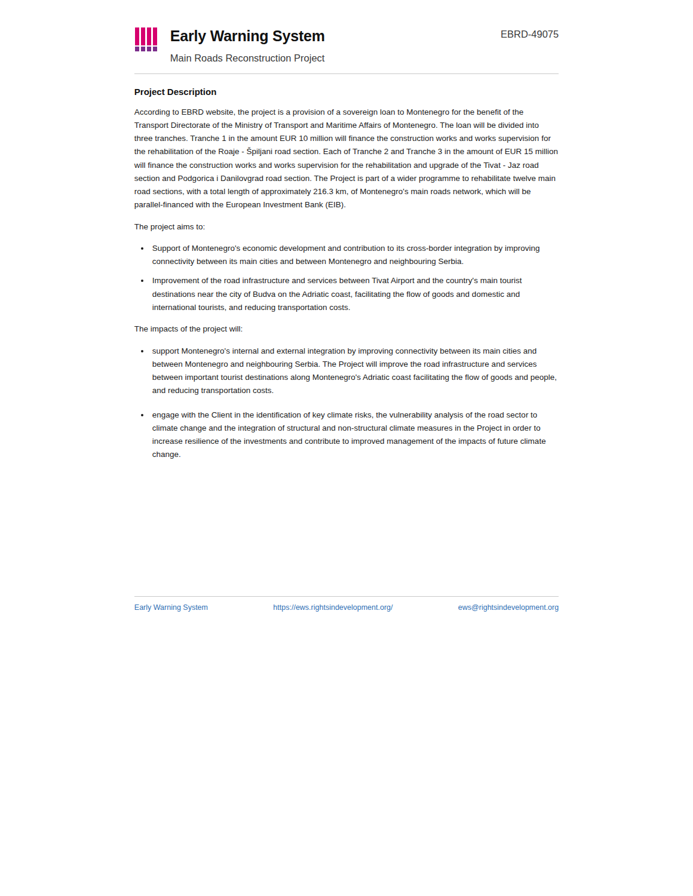Early Warning System
Main Roads Reconstruction Project
EBRD-49075
Project Description
According to EBRD website, the project is a provision of a sovereign loan to Montenegro for the benefit of the Transport Directorate of the Ministry of Transport and Maritime Affairs of Montenegro. The loan will be divided into three tranches. Tranche 1 in the amount EUR 10 million will finance the construction works and works supervision for the rehabilitation of the Roaje - Špiljani road section. Each of Tranche 2 and Tranche 3 in the amount of EUR 15 million will finance the construction works and works supervision for the rehabilitation and upgrade of the Tivat - Jaz road section and Podgorica i Danilovgrad road section. The Project is part of a wider programme to rehabilitate twelve main road sections, with a total length of approximately 216.3 km, of Montenegro's main roads network, which will be parallel-financed with the European Investment Bank (EIB).
The project aims to:
Support of Montenegro's economic development and contribution to its cross-border integration by improving connectivity between its main cities and between Montenegro and neighbouring Serbia.
Improvement of the road infrastructure and services between Tivat Airport and the country's main tourist destinations near the city of Budva on the Adriatic coast, facilitating the flow of goods and domestic and international tourists, and reducing transportation costs.
The impacts of the project will:
support Montenegro's internal and external integration by improving connectivity between its main cities and between Montenegro and neighbouring Serbia. The Project will improve the road infrastructure and services between important tourist destinations along Montenegro's Adriatic coast facilitating the flow of goods and people, and reducing transportation costs.
engage with the Client in the identification of key climate risks, the vulnerability analysis of the road sector to climate change and the integration of structural and non-structural climate measures in the Project in order to increase resilience of the investments and contribute to improved management of the impacts of future climate change.
Early Warning System
https://ews.rightsindevelopment.org/
ews@rightsindevelopment.org